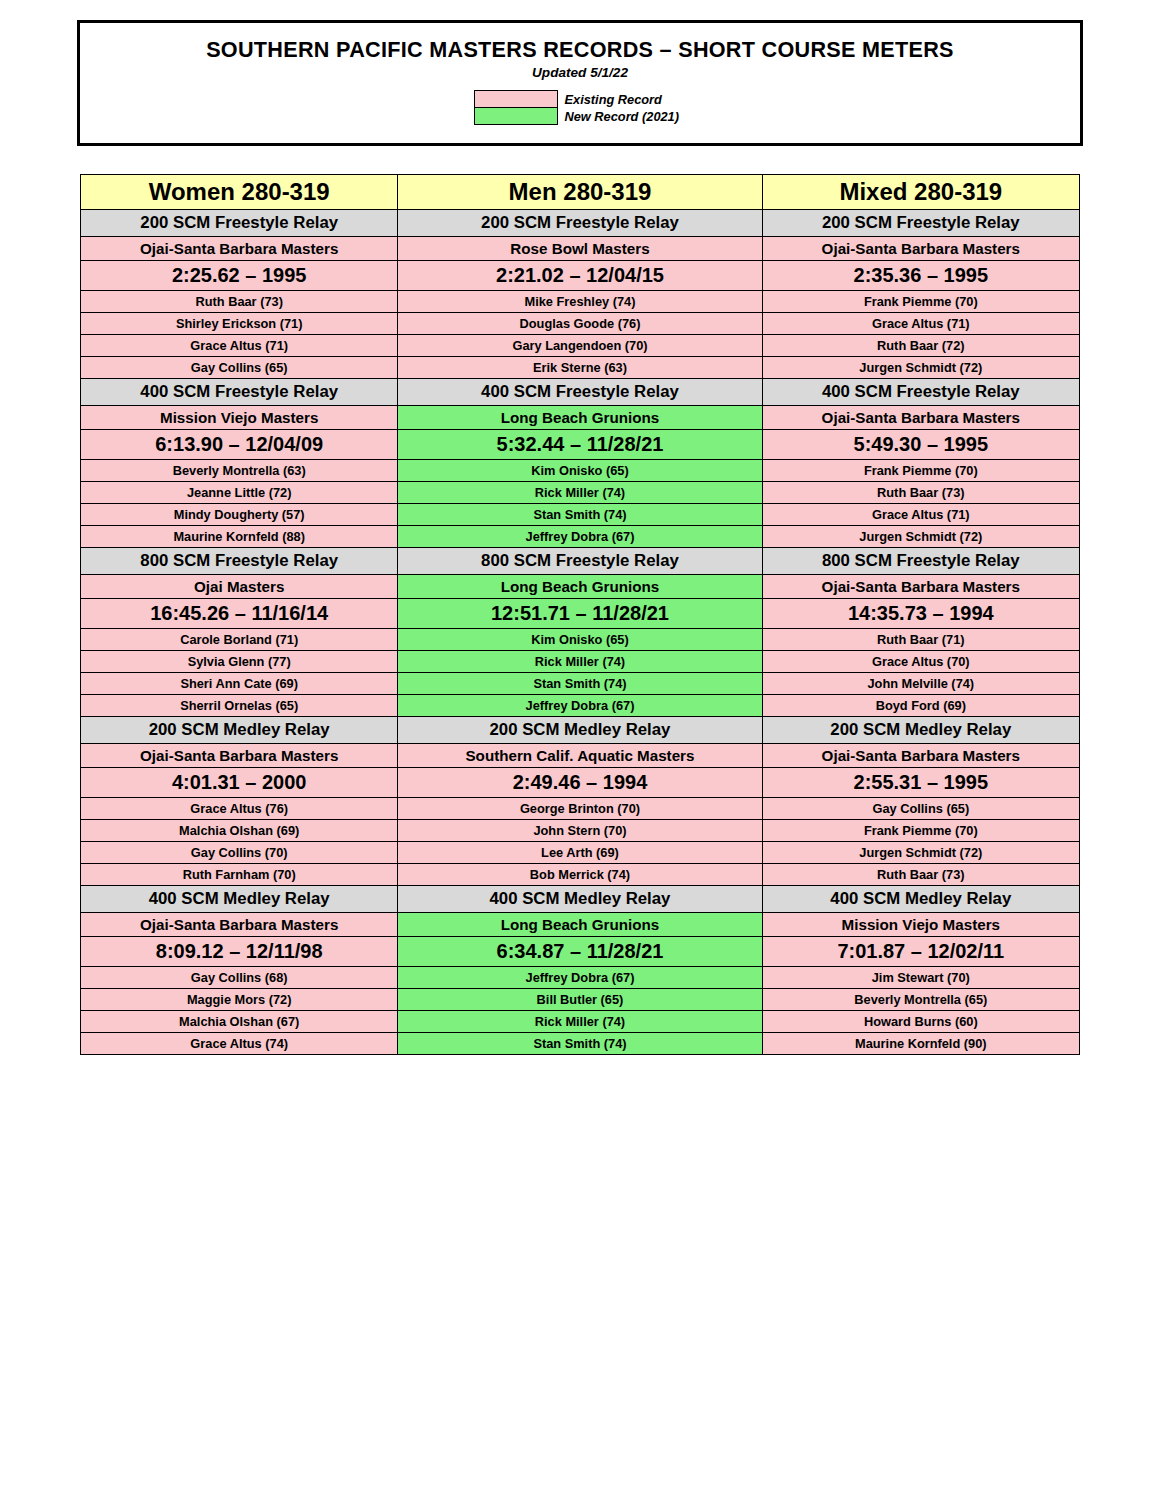SOUTHERN PACIFIC MASTERS RECORDS – SHORT COURSE METERS
Updated 5/1/22
| | Existing Record |
| | New Record (2021) |
| Women 280-319 | Men 280-319 | Mixed 280-319 |
| 200 SCM Freestyle Relay | 200 SCM Freestyle Relay | 200 SCM Freestyle Relay |
| Ojai-Santa Barbara Masters | Rose Bowl Masters | Ojai-Santa Barbara Masters |
| 2:25.62 – 1995 | 2:21.02 – 12/04/15 | 2:35.36 – 1995 |
| Ruth Baar (73) | Mike Freshley (74) | Frank Piemme (70) |
| Shirley Erickson (71) | Douglas Goode (76) | Grace Altus (71) |
| Grace Altus (71) | Gary Langendoen (70) | Ruth Baar (72) |
| Gay Collins (65) | Erik Sterne (63) | Jurgen Schmidt (72) |
| 400 SCM Freestyle Relay | 400 SCM Freestyle Relay | 400 SCM Freestyle Relay |
| Mission Viejo Masters | Long Beach Grunions | Ojai-Santa Barbara Masters |
| 6:13.90 – 12/04/09 | 5:32.44 – 11/28/21 | 5:49.30 – 1995 |
| Beverly Montrella (63) | Kim Onisko (65) | Frank Piemme (70) |
| Jeanne Little (72) | Rick Miller (74) | Ruth Baar (73) |
| Mindy Dougherty (57) | Stan Smith (74) | Grace Altus (71) |
| Maurine Kornfeld (88) | Jeffrey Dobra (67) | Jurgen Schmidt (72) |
| 800 SCM Freestyle Relay | 800 SCM Freestyle Relay | 800 SCM Freestyle Relay |
| Ojai Masters | Long Beach Grunions | Ojai-Santa Barbara Masters |
| 16:45.26 – 11/16/14 | 12:51.71 – 11/28/21 | 14:35.73 – 1994 |
| Carole Borland (71) | Kim Onisko (65) | Ruth Baar (71) |
| Sylvia Glenn (77) | Rick Miller (74) | Grace Altus (70) |
| Sheri Ann Cate (69) | Stan Smith (74) | John Melville (74) |
| Sherril Ornelas (65) | Jeffrey Dobra (67) | Boyd Ford (69) |
| 200 SCM Medley Relay | 200 SCM Medley Relay | 200 SCM Medley Relay |
| Ojai-Santa Barbara Masters | Southern Calif. Aquatic Masters | Ojai-Santa Barbara Masters |
| 4:01.31 – 2000 | 2:49.46 – 1994 | 2:55.31 – 1995 |
| Grace Altus (76) | George Brinton (70) | Gay Collins (65) |
| Malchia Olshan (69) | John Stern (70) | Frank Piemme (70) |
| Gay Collins (70) | Lee Arth (69) | Jurgen Schmidt (72) |
| Ruth Farnham (70) | Bob Merrick (74) | Ruth Baar (73) |
| 400 SCM Medley Relay | 400 SCM Medley Relay | 400 SCM Medley Relay |
| Ojai-Santa Barbara Masters | Long Beach Grunions | Mission Viejo Masters |
| 8:09.12 – 12/11/98 | 6:34.87 – 11/28/21 | 7:01.87 – 12/02/11 |
| Gay Collins (68) | Jeffrey Dobra (67) | Jim Stewart (70) |
| Maggie Mors (72) | Bill Butler (65) | Beverly Montrella (65) |
| Malchia Olshan (67) | Rick Miller (74) | Howard Burns (60) |
| Grace Altus (74) | Stan Smith (74) | Maurine Kornfeld (90) |